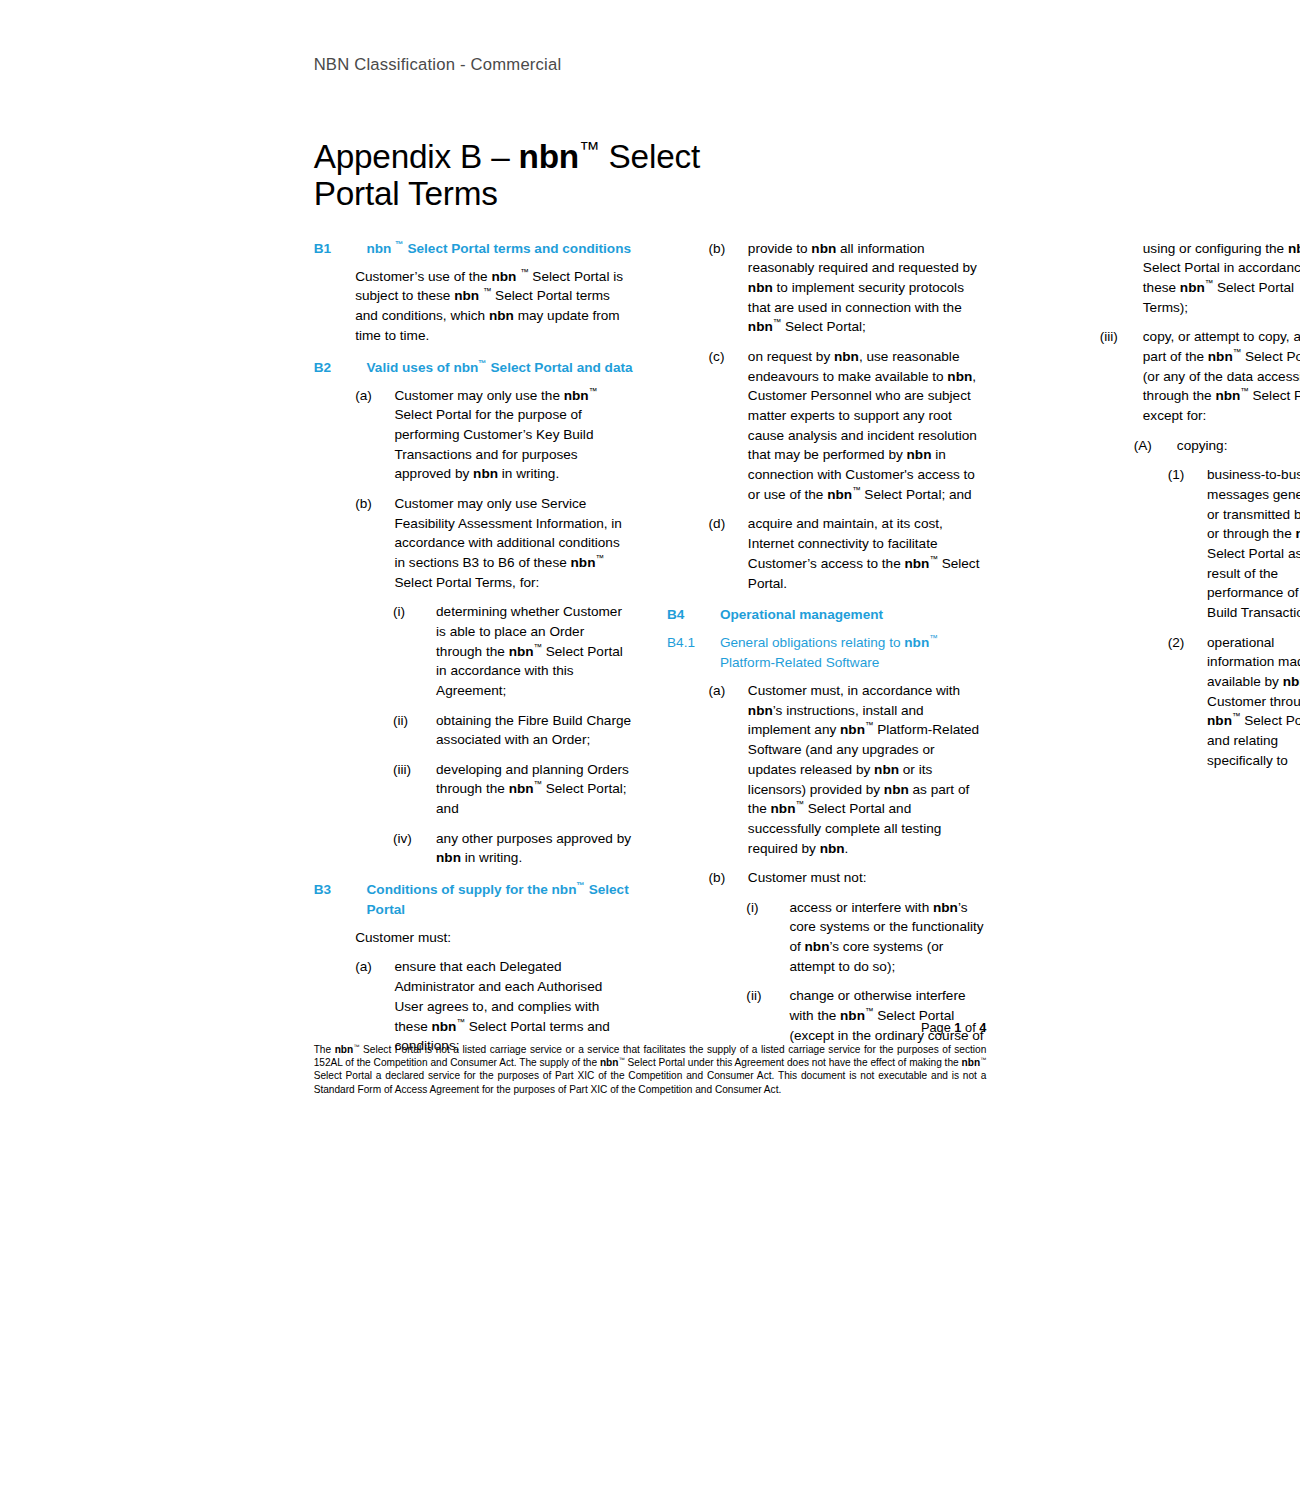NBN Classification - Commercial
Appendix B – nbn™ Select
Portal Terms
B1
nbn ™ Select Portal terms and conditions
Customer’s use of the nbn ™ Select Portal is subject to these nbn ™ Select Portal terms and conditions, which nbn may update from time to time.
B2
Valid uses of nbn™ Select Portal and data
(a)
Customer may only use the nbn™ Select Portal for the purpose of performing Customer’s Key Build Transactions and for purposes approved by nbn in writing.
(b)
Customer may only use Service Feasibility Assessment Information, in accordance with additional conditions in sections B3 to B6 of these nbn™ Select Portal Terms, for:
(i)
determining whether Customer is able to place an Order through the nbn™ Select Portal in accordance with this Agreement;
(ii)
obtaining the Fibre Build Charge associated with an Order;
(iii)
developing and planning Orders through the nbn™ Select Portal; and
(iv)
any other purposes approved by nbn in writing.
B3
Conditions of supply for the nbn™ Select Portal
Customer must:
(a)
ensure that each Delegated Administrator and each Authorised User agrees to, and complies with these nbn™ Select Portal terms and conditions;
(b)
provide to nbn all information reasonably required and requested by nbn to implement security protocols that are used in connection with the nbn™ Select Portal;
(c)
on request by nbn, use reasonable endeavours to make available to nbn, Customer Personnel who are subject matter experts to support any root cause analysis and incident resolution that may be performed by nbn in connection with Customer's access to or use of the nbn™ Select Portal; and
(d)
acquire and maintain, at its cost, Internet connectivity to facilitate Customer’s access to the nbn™ Select Portal.
B4
Operational management
B4.1
General obligations relating to nbn™ Platform-Related Software
(a)
Customer must, in accordance with nbn’s instructions, install and implement any nbn™ Platform-Related Software (and any upgrades or updates released by nbn or its licensors) provided by nbn as part of the nbn™ Select Portal and successfully complete all testing required by nbn.
(b)
Customer must not:
(i)
access or interfere with nbn’s core systems or the functionality of nbn’s core systems (or attempt to do so);
(ii)
change or otherwise interfere with the nbn™ Select Portal (except in the ordinary course of using or configuring the nbn™ Select Portal in accordance with these nbn™ Select Portal Terms);
(iii)
copy, or attempt to copy, any part of the nbn™ Select Portal (or any of the data accessible through the nbn™ Select Portal), except for:
(A)
copying:
(1)
business-to-business messages generated or transmitted by, on or through the nbn™ Select Portal as a result of the performance of Key Build Transactions;
(2)
operational information made available by nbn to Customer through the nbn™ Select Portal and relating specifically to
Page 1 of 4
The nbn™ Select Portal is not a listed carriage service or a service that facilitates the supply of a listed carriage service for the purposes of section 152AL of the Competition and Consumer Act. The supply of the nbn™ Select Portal under this Agreement does not have the effect of making the nbn™ Select Portal a declared service for the purposes of Part XIC of the Competition and Consumer Act. This document is not executable and is not a Standard Form of Access Agreement for the purposes of Part XIC of the Competition and Consumer Act.